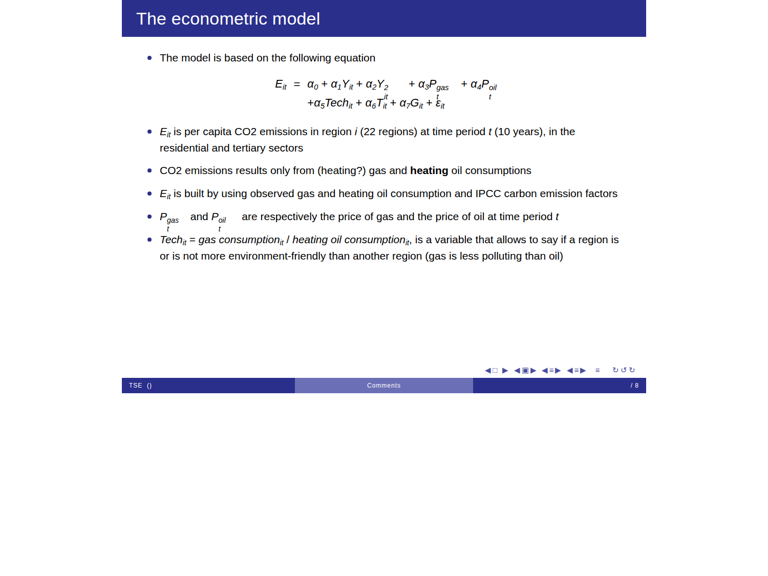The econometric model
The model is based on the following equation
| E it | = | α 0 + α 1 Y it + α 2 Y 2 it + α 3 P gas t + α 4 P oil t |
| | | + α 5 Tech it + α 6 T it + α 7 G it + ε it |
Eit is per capita CO2 emissions in region i (22 regions) at time period t (10 years), in the residential and tertiary sectors
CO2 emissions results only from (heating?) gas and heating oil consumptions
Eit is built by using observed gas and heating oil consumption and IPCC carbon emission factors
Pgast and Poilt are respectively the price of gas and the price of oil at time period t
Techit = gas consumptionit / heating oil consumptionit, is a variable that allows to say if a region is or is not more environment-friendly than another region (gas is less polluting than oil)
◀□ ▶ ◀▣▶ ◀≡▶ ◀≡▶ ≡ ↻↺↻
Conference on The Economics of Energy
TSE ()
Comments
/ 8